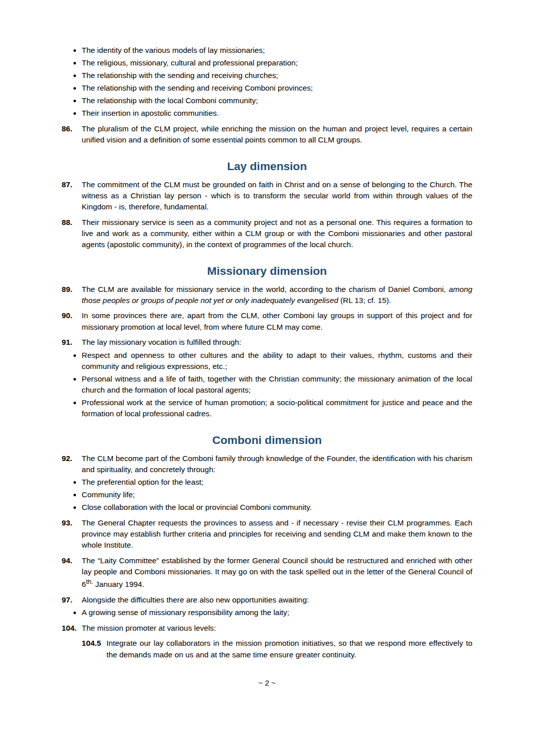The identity of the various models of lay missionaries;
The religious, missionary, cultural and professional preparation;
The relationship with the sending and receiving churches;
The relationship with the sending and receiving Comboni provinces;
The relationship with the local Comboni community;
Their insertion in apostolic communities.
86. The pluralism of the CLM project, while enriching the mission on the human and project level, requires a certain unified vision and a definition of some essential points common to all CLM groups.
Lay dimension
87. The commitment of the CLM must be grounded on faith in Christ and on a sense of belonging to the Church. The witness as a Christian lay person - which is to transform the secular world from within through values of the Kingdom - is, therefore, fundamental.
88. Their missionary service is seen as a community project and not as a personal one. This requires a formation to live and work as a community, either within a CLM group or with the Comboni missionaries and other pastoral agents (apostolic community), in the context of programmes of the local church.
Missionary dimension
89. The CLM are available for missionary service in the world, according to the charism of Daniel Comboni, among those peoples or groups of people not yet or only inadequately evangelised (RL 13; cf. 15).
90. In some provinces there are, apart from the CLM, other Comboni lay groups in support of this project and for missionary promotion at local level, from where future CLM may come.
91. The lay missionary vocation is fulfilled through:
Respect and openness to other cultures and the ability to adapt to their values, rhythm, customs and their community and religious expressions, etc.;
Personal witness and a life of faith, together with the Christian community; the missionary animation of the local church and the formation of local pastoral agents;
Professional work at the service of human promotion; a socio-political commitment for justice and peace and the formation of local professional cadres.
Comboni dimension
92. The CLM become part of the Comboni family through knowledge of the Founder, the identification with his charism and spirituality, and concretely through:
The preferential option for the least;
Community life;
Close collaboration with the local or provincial Comboni community.
93. The General Chapter requests the provinces to assess and - if necessary - revise their CLM programmes. Each province may establish further criteria and principles for receiving and sending CLM and make them known to the whole Institute.
94. The “Laity Committee” established by the former General Council should be restructured and enriched with other lay people and Comboni missionaries. It may go on with the task spelled out in the letter of the General Council of 6th. January 1994.
97. Alongside the difficulties there are also new opportunities awaiting:
A growing sense of missionary responsibility among the laity;
104. The mission promoter at various levels:
104.5 Integrate our lay collaborators in the mission promotion initiatives, so that we respond more effectively to the demands made on us and at the same time ensure greater continuity.
~ 2 ~